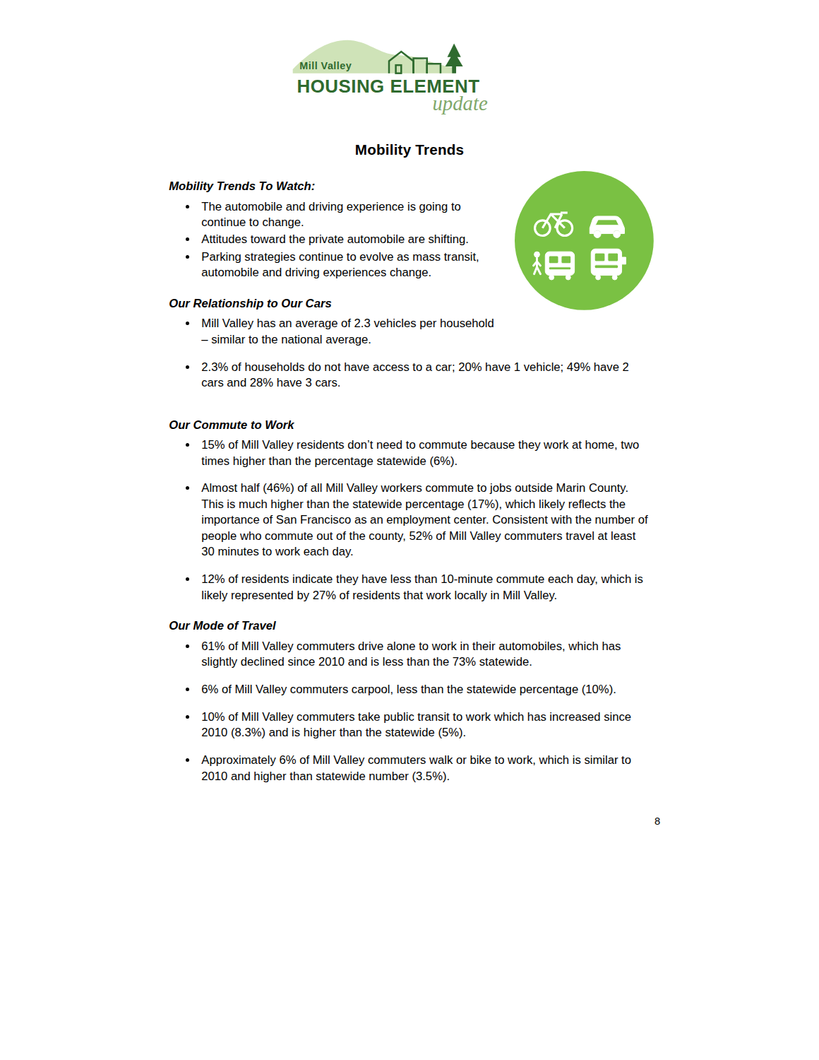Mill Valley HOUSING ELEMENT update
Mobility Trends
Mobility Trends To Watch:
The automobile and driving experience is going to continue to change.
Attitudes toward the private automobile are shifting.
Parking strategies continue to evolve as mass transit, automobile and driving experiences change.
Our Relationship to Our Cars
Mill Valley has an average of 2.3 vehicles per household – similar to the national average.
2.3% of households do not have access to a car; 20% have 1 vehicle; 49% have 2 cars and 28% have 3 cars.
Our Commute to Work
15% of Mill Valley residents don’t need to commute because they work at home, two times higher than the percentage statewide (6%).
Almost half (46%) of all Mill Valley workers commute to jobs outside Marin County. This is much higher than the statewide percentage (17%), which likely reflects the importance of San Francisco as an employment center. Consistent with the number of people who commute out of the county, 52% of Mill Valley commuters travel at least 30 minutes to work each day.
12% of residents indicate they have less than 10-minute commute each day, which is likely represented by 27% of residents that work locally in Mill Valley.
Our Mode of Travel
61% of Mill Valley commuters drive alone to work in their automobiles, which has slightly declined since 2010 and is less than the 73% statewide.
6% of Mill Valley commuters carpool, less than the statewide percentage (10%).
10% of Mill Valley commuters take public transit to work which has increased since 2010 (8.3%) and is higher than the statewide (5%).
Approximately 6% of Mill Valley commuters walk or bike to work, which is similar to 2010 and higher than statewide number (3.5%).
8